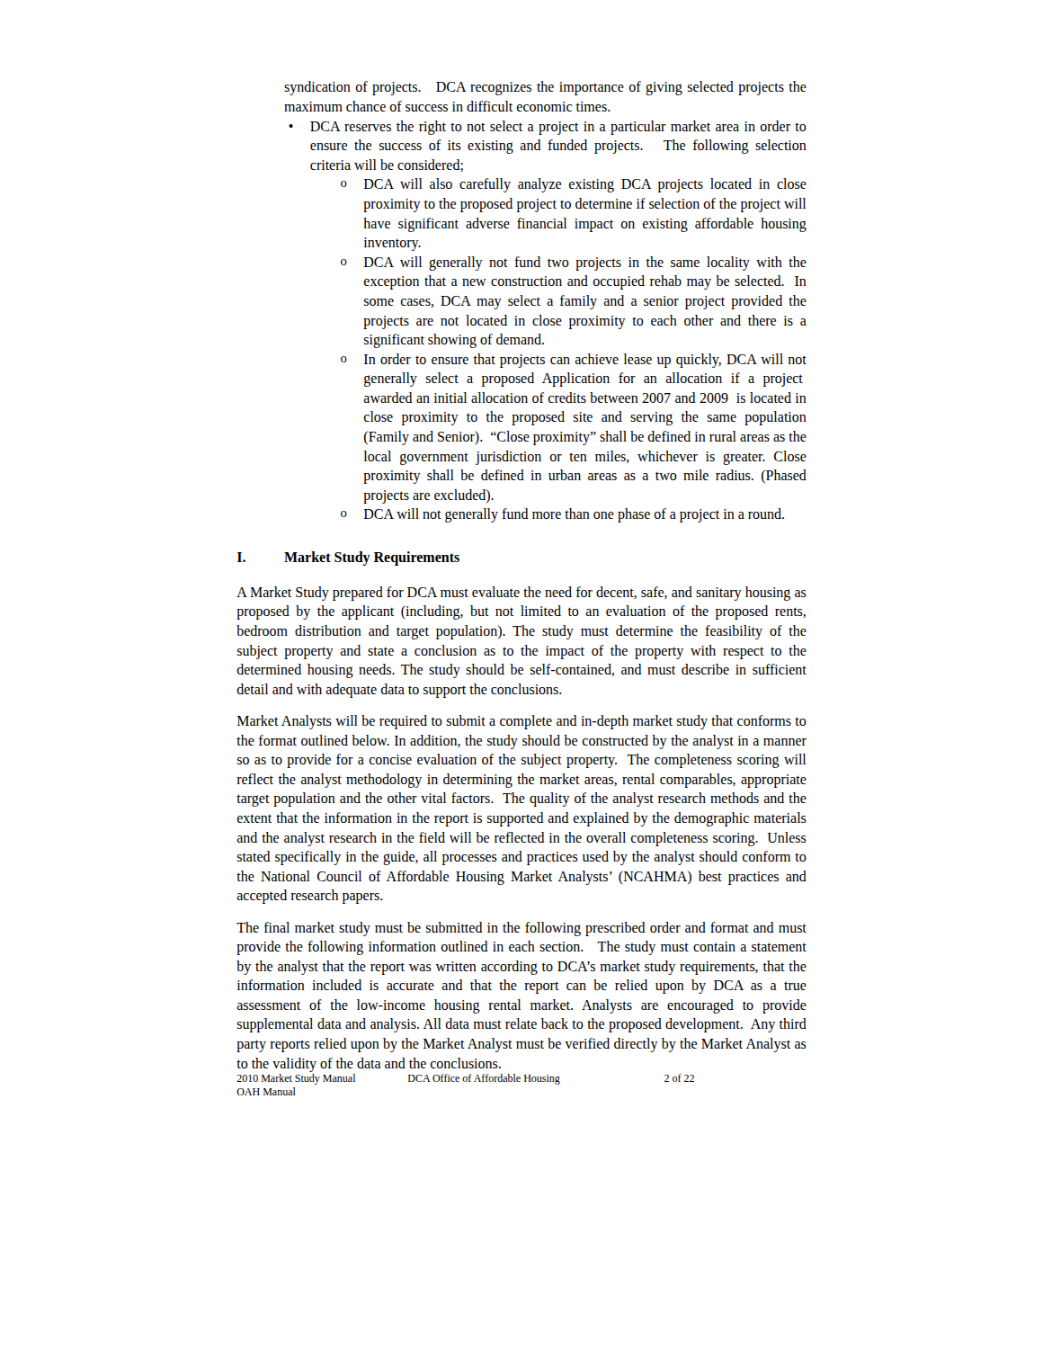syndication of projects. DCA recognizes the importance of giving selected projects the maximum chance of success in difficult economic times.
DCA reserves the right to not select a project in a particular market area in order to ensure the success of its existing and funded projects. The following selection criteria will be considered;
DCA will also carefully analyze existing DCA projects located in close proximity to the proposed project to determine if selection of the project will have significant adverse financial impact on existing affordable housing inventory.
DCA will generally not fund two projects in the same locality with the exception that a new construction and occupied rehab may be selected. In some cases, DCA may select a family and a senior project provided the projects are not located in close proximity to each other and there is a significant showing of demand.
In order to ensure that projects can achieve lease up quickly, DCA will not generally select a proposed Application for an allocation if a project awarded an initial allocation of credits between 2007 and 2009 is located in close proximity to the proposed site and serving the same population (Family and Senior). “Close proximity” shall be defined in rural areas as the local government jurisdiction or ten miles, whichever is greater. Close proximity shall be defined in urban areas as a two mile radius. (Phased projects are excluded).
DCA will not generally fund more than one phase of a project in a round.
I. Market Study Requirements
A Market Study prepared for DCA must evaluate the need for decent, safe, and sanitary housing as proposed by the applicant (including, but not limited to an evaluation of the proposed rents, bedroom distribution and target population). The study must determine the feasibility of the subject property and state a conclusion as to the impact of the property with respect to the determined housing needs. The study should be self-contained, and must describe in sufficient detail and with adequate data to support the conclusions.
Market Analysts will be required to submit a complete and in-depth market study that conforms to the format outlined below. In addition, the study should be constructed by the analyst in a manner so as to provide for a concise evaluation of the subject property. The completeness scoring will reflect the analyst methodology in determining the market areas, rental comparables, appropriate target population and the other vital factors. The quality of the analyst research methods and the extent that the information in the report is supported and explained by the demographic materials and the analyst research in the field will be reflected in the overall completeness scoring. Unless stated specifically in the guide, all processes and practices used by the analyst should conform to the National Council of Affordable Housing Market Analysts’ (NCAHMA) best practices and accepted research papers.
The final market study must be submitted in the following prescribed order and format and must provide the following information outlined in each section. The study must contain a statement by the analyst that the report was written according to DCA’s market study requirements, that the information included is accurate and that the report can be relied upon by DCA as a true assessment of the low-income housing rental market. Analysts are encouraged to provide supplemental data and analysis. All data must relate back to the proposed development. Any third party reports relied upon by the Market Analyst must be verified directly by the Market Analyst as to the validity of the data and the conclusions.
| 2010 Market Study Manual | DCA Office of Affordable Housing | 2 of 22 |
| OAH Manual | | |